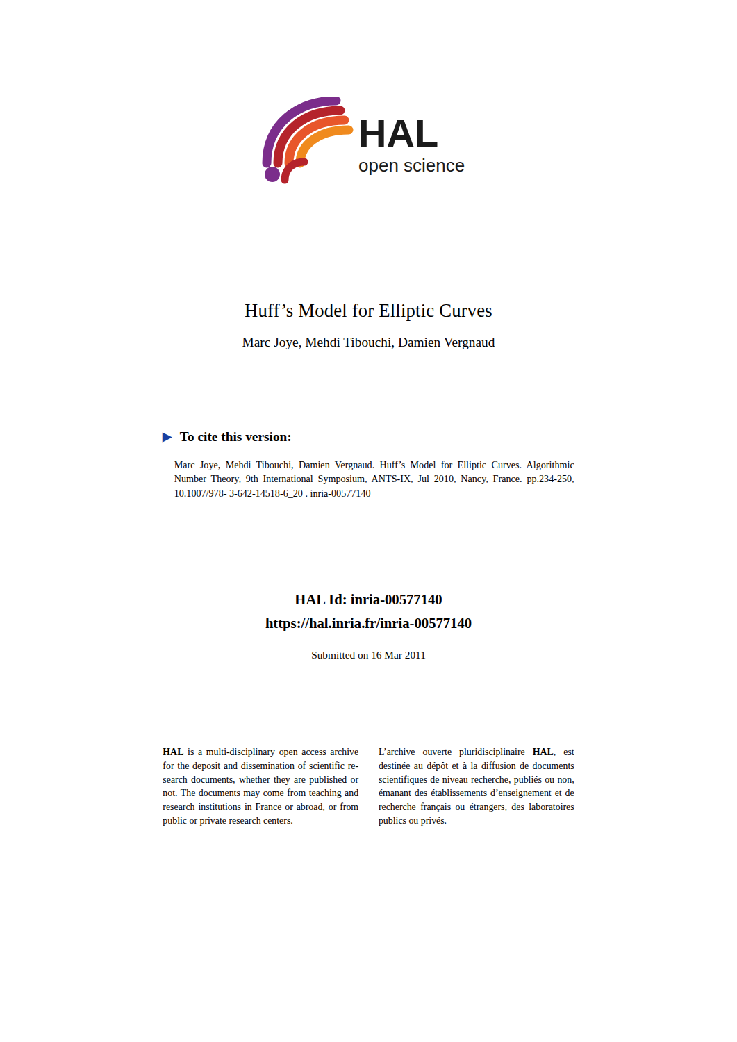HAL open science
Huff’s Model for Elliptic Curves
Marc Joye, Mehdi Tibouchi, Damien Vergnaud
▶To cite this version:
Marc Joye, Mehdi Tibouchi, Damien Vergnaud. Huff’s Model for Elliptic Curves. Algorithmic Number Theory, 9th International Symposium, ANTS-IX, Jul 2010, Nancy, France. pp.234-250, 10.1007/978- 3-642-14518-6_20 . inria-00577140
HAL Id: inria-00577140
https://hal.inria.fr/inria-00577140
Submitted on 16 Mar 2011
HAL is a multi-disciplinary open access archive for the deposit and dissemination of scientific research documents, whether they are published or not. The documents may come from teaching and research institutions in France or abroad, or from public or private research centers.
L’archive ouverte pluridisciplinaire HAL, est destinée au dépôt et à la diffusion de documents scientifiques de niveau recherche, publiés ou non, émanant des établissements d’enseignement et de recherche français ou étrangers, des laboratoires publics ou privés.